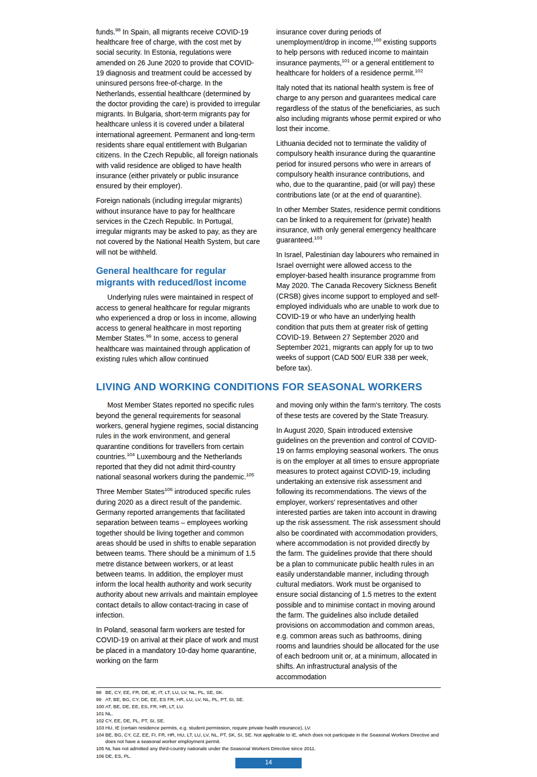funds.98 In Spain, all migrants receive COVID-19 healthcare free of charge, with the cost met by social security. In Estonia, regulations were amended on 26 June 2020 to provide that COVID-19 diagnosis and treatment could be accessed by uninsured persons free-of-charge. In the Netherlands, essential healthcare (determined by the doctor providing the care) is provided to irregular migrants. In Bulgaria, short-term migrants pay for healthcare unless it is covered under a bilateral international agreement. Permanent and long-term residents share equal entitlement with Bulgarian citizens. In the Czech Republic, all foreign nationals with valid residence are obliged to have health insurance (either privately or public insurance ensured by their employer).
Foreign nationals (including irregular migrants) without insurance have to pay for healthcare services in the Czech Republic. In Portugal, irregular migrants may be asked to pay, as they are not covered by the National Health System, but care will not be withheld.
General healthcare for regular migrants with reduced/lost income
Underlying rules were maintained in respect of access to general healthcare for regular migrants who experienced a drop or loss in income, allowing access to general healthcare in most reporting Member States.99 In some, access to general healthcare was maintained through application of existing rules which allow continued
insurance cover during periods of unemployment/drop in income,100 existing supports to help persons with reduced income to maintain insurance payments,101 or a general entitlement to healthcare for holders of a residence permit.102
Italy noted that its national health system is free of charge to any person and guarantees medical care regardless of the status of the beneficiaries, as such also including migrants whose permit expired or who lost their income.
Lithuania decided not to terminate the validity of compulsory health insurance during the quarantine period for insured persons who were in arrears of compulsory health insurance contributions, and who, due to the quarantine, paid (or will pay) these contributions late (or at the end of quarantine).
In other Member States, residence permit conditions can be linked to a requirement for (private) health insurance, with only general emergency healthcare guaranteed.103
In Israel, Palestinian day labourers who remained in Israel overnight were allowed access to the employer-based health insurance programme from May 2020. The Canada Recovery Sickness Benefit (CRSB) gives income support to employed and self-employed individuals who are unable to work due to COVID-19 or who have an underlying health condition that puts them at greater risk of getting COVID-19. Between 27 September 2020 and September 2021, migrants can apply for up to two weeks of support (CAD 500/ EUR 338 per week, before tax).
Living and working conditions for seasonal workers
Most Member States reported no specific rules beyond the general requirements for seasonal workers, general hygiene regimes, social distancing rules in the work environment, and general quarantine conditions for travellers from certain countries.104 Luxembourg and the Netherlands reported that they did not admit third-country national seasonal workers during the pandemic.105
Three Member States106 introduced specific rules during 2020 as a direct result of the pandemic. Germany reported arrangements that facilitated separation between teams – employees working together should be living together and common areas should be used in shifts to enable separation between teams. There should be a minimum of 1.5 metre distance between workers, or at least between teams. In addition, the employer must inform the local health authority and work security authority about new arrivals and maintain employee contact details to allow contact-tracing in case of infection.
In Poland, seasonal farm workers are tested for COVID-19 on arrival at their place of work and must be placed in a mandatory 10-day home quarantine, working on the farm
and moving only within the farm's territory. The costs of these tests are covered by the State Treasury.
In August 2020, Spain introduced extensive guidelines on the prevention and control of COVID-19 on farms employing seasonal workers. The onus is on the employer at all times to ensure appropriate measures to protect against COVID-19, including undertaking an extensive risk assessment and following its recommendations. The views of the employer, workers' representatives and other interested parties are taken into account in drawing up the risk assessment. The risk assessment should also be coordinated with accommodation providers, where accommodation is not provided directly by the farm. The guidelines provide that there should be a plan to communicate public health rules in an easily understandable manner, including through cultural mediators. Work must be organised to ensure social distancing of 1.5 metres to the extent possible and to minimise contact in moving around the farm. The guidelines also include detailed provisions on accommodation and common areas, e.g. common areas such as bathrooms, dining rooms and laundries should be allocated for the use of each bedroom unit or, at a minimum, allocated in shifts. An infrastructural analysis of the accommodation
98 BE, CY, EE, FR, DE, IE, IT, LT, LU, LV, NL, PL, SE, SK.
99 AT, BE, BG, CY, DE, EE, ES FR, HR, LU, LV, NL, PL, PT, SI, SE.
100 AT, BE, DE, EE, ES, FR, HR, LT, LU.
101 NL.
102 CY, EE, DE, PL, PT, SI, SE.
103 HU, IE (certain residence permits, e.g. student permission, require private health insurance), LV.
104 BE, BG, CY, CZ, EE, FI, FR, HR, HU, LT, LU, LV, NL, PT, SK, SI, SE. Not applicable to IE, which does not participate in the Seasonal Workers Directive and does not have a seasonal worker employment permit.
105 NL has not admitted any third-country nationals under the Seasonal Workers Directive since 2011.
106 DE, ES, PL.
14